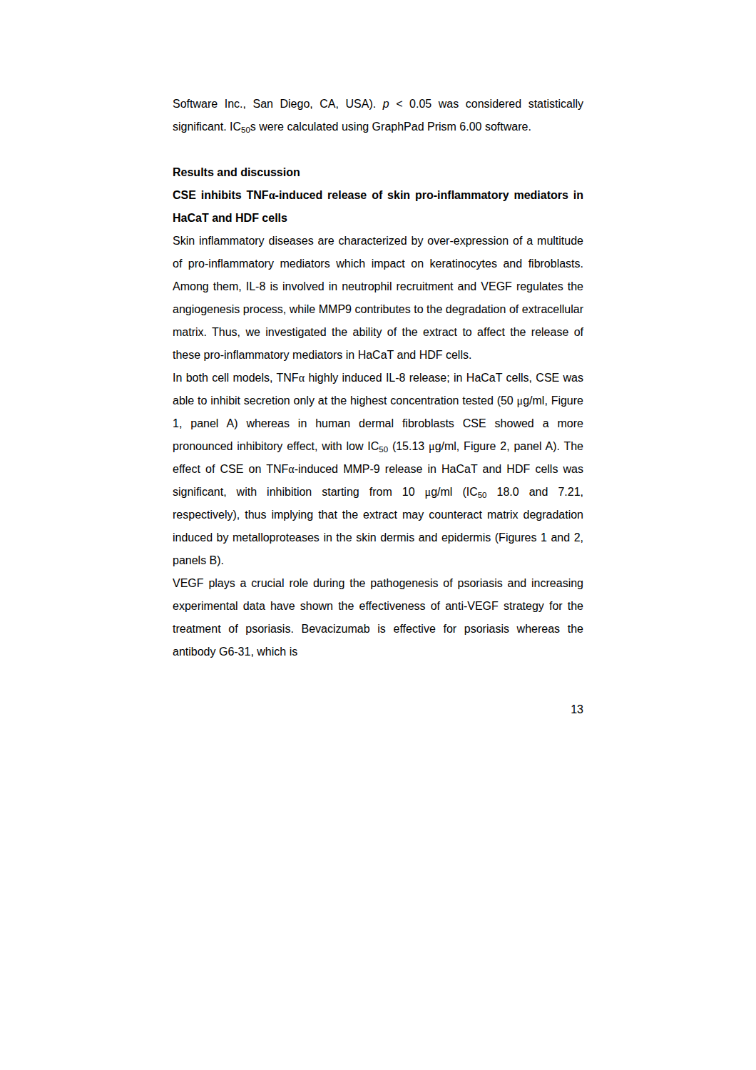Software Inc., San Diego, CA, USA). p < 0.05 was considered statistically significant. IC50s were calculated using GraphPad Prism 6.00 software.
Results and discussion
CSE inhibits TNFα-induced release of skin pro-inflammatory mediators in HaCaT and HDF cells
Skin inflammatory diseases are characterized by over-expression of a multitude of pro-inflammatory mediators which impact on keratinocytes and fibroblasts. Among them, IL-8 is involved in neutrophil recruitment and VEGF regulates the angiogenesis process, while MMP9 contributes to the degradation of extracellular matrix. Thus, we investigated the ability of the extract to affect the release of these pro-inflammatory mediators in HaCaT and HDF cells.
In both cell models, TNFα highly induced IL-8 release; in HaCaT cells, CSE was able to inhibit secretion only at the highest concentration tested (50 μg/ml, Figure 1, panel A) whereas in human dermal fibroblasts CSE showed a more pronounced inhibitory effect, with low IC50 (15.13 μg/ml, Figure 2, panel A). The effect of CSE on TNFα-induced MMP-9 release in HaCaT and HDF cells was significant, with inhibition starting from 10 μg/ml (IC50 18.0 and 7.21, respectively), thus implying that the extract may counteract matrix degradation induced by metalloproteases in the skin dermis and epidermis (Figures 1 and 2, panels B).
VEGF plays a crucial role during the pathogenesis of psoriasis and increasing experimental data have shown the effectiveness of anti-VEGF strategy for the treatment of psoriasis. Bevacizumab is effective for psoriasis whereas the antibody G6-31, which is
13